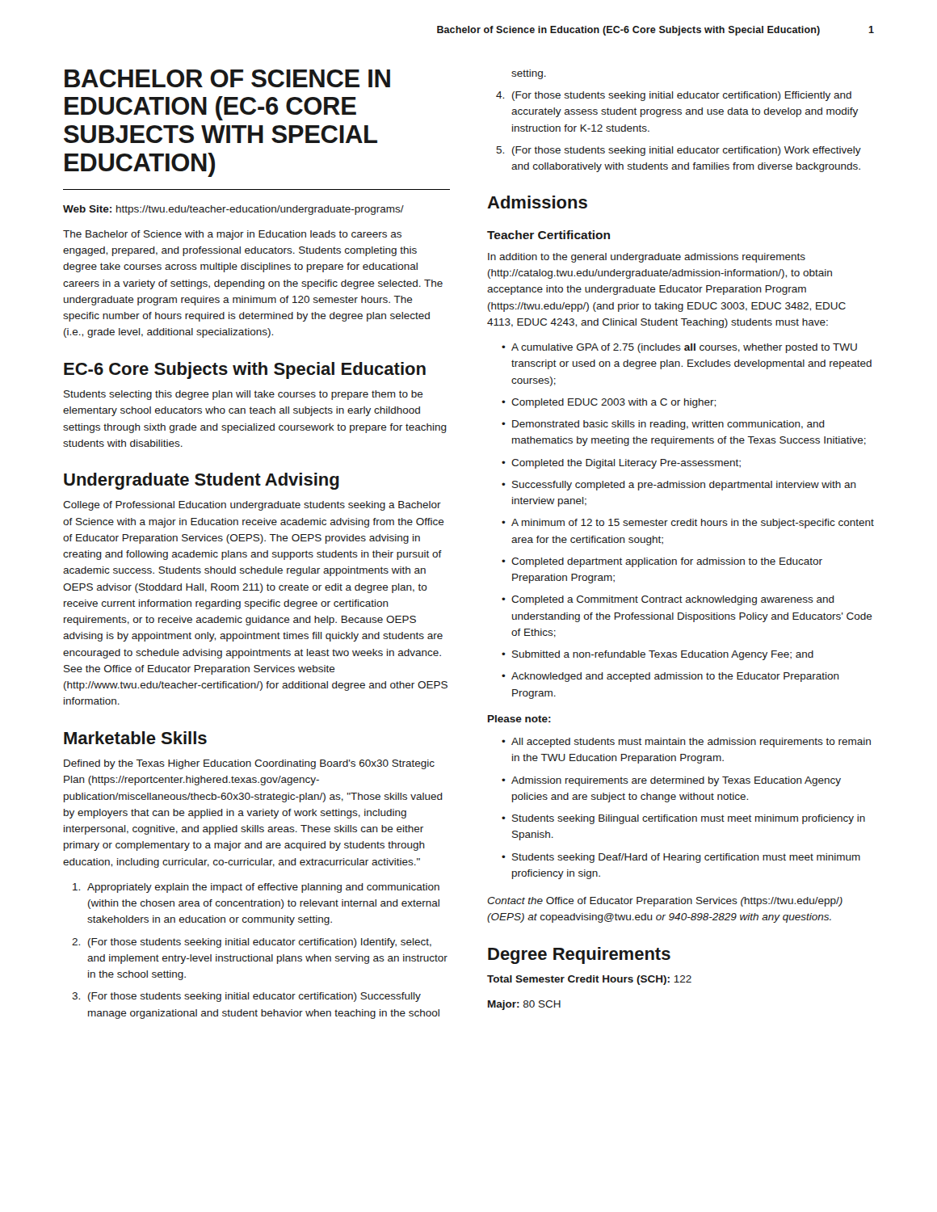Bachelor of Science in Education (EC-6 Core Subjects with Special Education) 1
Bachelor of Science in Education (EC-6 Core Subjects with Special Education)
Web Site: https://twu.edu/teacher-education/undergraduate-programs/
The Bachelor of Science with a major in Education leads to careers as engaged, prepared, and professional educators. Students completing this degree take courses across multiple disciplines to prepare for educational careers in a variety of settings, depending on the specific degree selected. The undergraduate program requires a minimum of 120 semester hours. The specific number of hours required is determined by the degree plan selected (i.e., grade level, additional specializations).
EC-6 Core Subjects with Special Education
Students selecting this degree plan will take courses to prepare them to be elementary school educators who can teach all subjects in early childhood settings through sixth grade and specialized coursework to prepare for teaching students with disabilities.
Undergraduate Student Advising
College of Professional Education undergraduate students seeking a Bachelor of Science with a major in Education receive academic advising from the Office of Educator Preparation Services (OEPS). The OEPS provides advising in creating and following academic plans and supports students in their pursuit of academic success. Students should schedule regular appointments with an OEPS advisor (Stoddard Hall, Room 211) to create or edit a degree plan, to receive current information regarding specific degree or certification requirements, or to receive academic guidance and help. Because OEPS advising is by appointment only, appointment times fill quickly and students are encouraged to schedule advising appointments at least two weeks in advance. See the Office of Educator Preparation Services website (http://www.twu.edu/teacher-certification/) for additional degree and other OEPS information.
Marketable Skills
Defined by the Texas Higher Education Coordinating Board's 60x30 Strategic Plan (https://reportcenter.highered.texas.gov/agency-publication/miscellaneous/thecb-60x30-strategic-plan/) as, "Those skills valued by employers that can be applied in a variety of work settings, including interpersonal, cognitive, and applied skills areas. These skills can be either primary or complementary to a major and are acquired by students through education, including curricular, co-curricular, and extracurricular activities."
Appropriately explain the impact of effective planning and communication (within the chosen area of concentration) to relevant internal and external stakeholders in an education or community setting.
(For those students seeking initial educator certification) Identify, select, and implement entry-level instructional plans when serving as an instructor in the school setting.
(For those students seeking initial educator certification) Successfully manage organizational and student behavior when teaching in the school setting.
(For those students seeking initial educator certification) Efficiently and accurately assess student progress and use data to develop and modify instruction for K-12 students.
(For those students seeking initial educator certification) Work effectively and collaboratively with students and families from diverse backgrounds.
Admissions
Teacher Certification
In addition to the general undergraduate admissions requirements (http://catalog.twu.edu/undergraduate/admission-information/), to obtain acceptance into the undergraduate Educator Preparation Program (https://twu.edu/epp/) (and prior to taking EDUC 3003, EDUC 3482, EDUC 4113, EDUC 4243, and Clinical Student Teaching) students must have:
A cumulative GPA of 2.75 (includes all courses, whether posted to TWU transcript or used on a degree plan. Excludes developmental and repeated courses);
Completed EDUC 2003 with a C or higher;
Demonstrated basic skills in reading, written communication, and mathematics by meeting the requirements of the Texas Success Initiative;
Completed the Digital Literacy Pre-assessment;
Successfully completed a pre-admission departmental interview with an interview panel;
A minimum of 12 to 15 semester credit hours in the subject-specific content area for the certification sought;
Completed department application for admission to the Educator Preparation Program;
Completed a Commitment Contract acknowledging awareness and understanding of the Professional Dispositions Policy and Educators' Code of Ethics;
Submitted a non-refundable Texas Education Agency Fee; and
Acknowledged and accepted admission to the Educator Preparation Program.
Please note:
All accepted students must maintain the admission requirements to remain in the TWU Education Preparation Program.
Admission requirements are determined by Texas Education Agency policies and are subject to change without notice.
Students seeking Bilingual certification must meet minimum proficiency in Spanish.
Students seeking Deaf/Hard of Hearing certification must meet minimum proficiency in sign.
Contact the Office of Educator Preparation Services (https://twu.edu/epp/) (OEPS) at copeadvising@twu.edu or 940-898-2829 with any questions.
Degree Requirements
Total Semester Credit Hours (SCH): 122
Major: 80 SCH